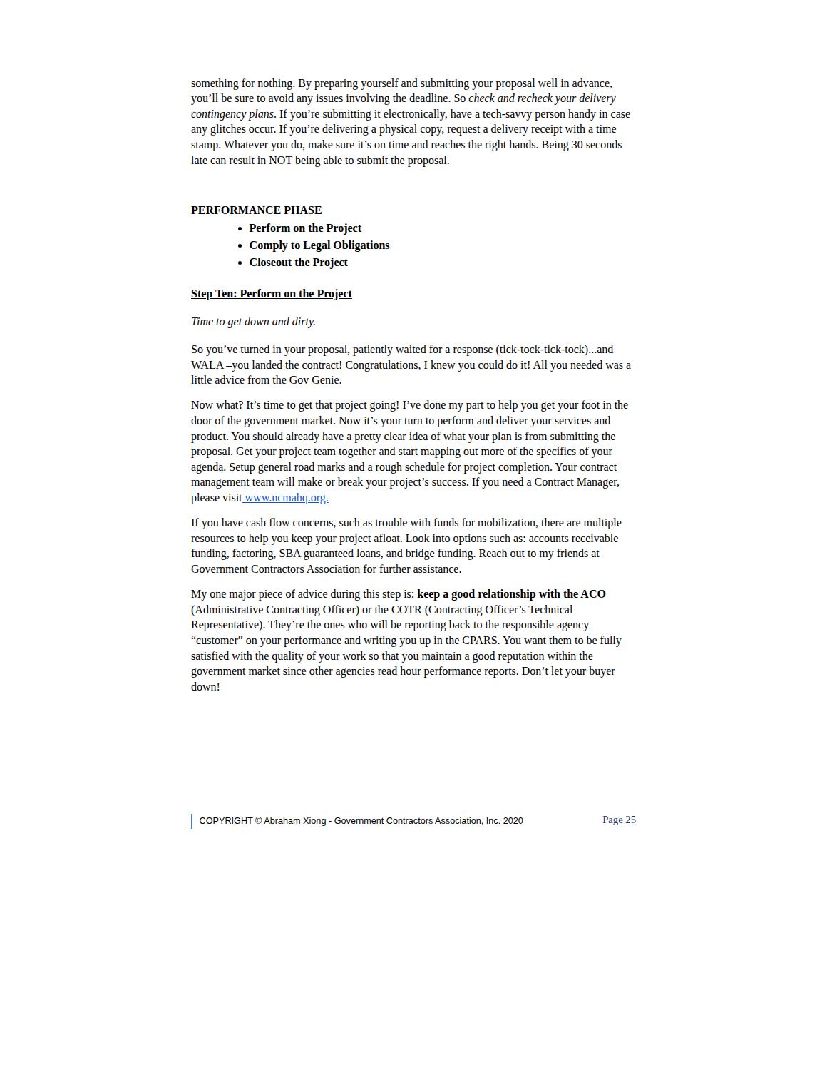something for nothing. By preparing yourself and submitting your proposal well in advance, you’ll be sure to avoid any issues involving the deadline. So check and recheck your delivery contingency plans. If you’re submitting it electronically, have a tech-savvy person handy in case any glitches occur. If you’re delivering a physical copy, request a delivery receipt with a time stamp. Whatever you do, make sure it’s on time and reaches the right hands. Being 30 seconds late can result in NOT being able to submit the proposal.
PERFORMANCE PHASE
Perform on the Project
Comply to Legal Obligations
Closeout the Project
Step Ten: Perform on the Project
Time to get down and dirty.
So you’ve turned in your proposal, patiently waited for a response (tick-tock-tick-tock)...and WALA –you landed the contract! Congratulations, I knew you could do it! All you needed was a little advice from the Gov Genie.
Now what? It’s time to get that project going! I’ve done my part to help you get your foot in the door of the government market. Now it’s your turn to perform and deliver your services and product. You should already have a pretty clear idea of what your plan is from submitting the proposal. Get your project team together and start mapping out more of the specifics of your agenda. Setup general road marks and a rough schedule for project completion. Your contract management team will make or break your project’s success. If you need a Contract Manager, please visit www.ncmahq.org.
If you have cash flow concerns, such as trouble with funds for mobilization, there are multiple resources to help you keep your project afloat. Look into options such as: accounts receivable funding, factoring, SBA guaranteed loans, and bridge funding. Reach out to my friends at Government Contractors Association for further assistance.
My one major piece of advice during this step is: keep a good relationship with the ACO (Administrative Contracting Officer) or the COTR (Contracting Officer’s Technical Representative). They’re the ones who will be reporting back to the responsible agency “customer” on your performance and writing you up in the CPARS. You want them to be fully satisfied with the quality of your work so that you maintain a good reputation within the government market since other agencies read hour performance reports. Don’t let your buyer down!
COPYRIGHT © Abraham Xiong - Government Contractors Association, Inc. 2020
Page 25